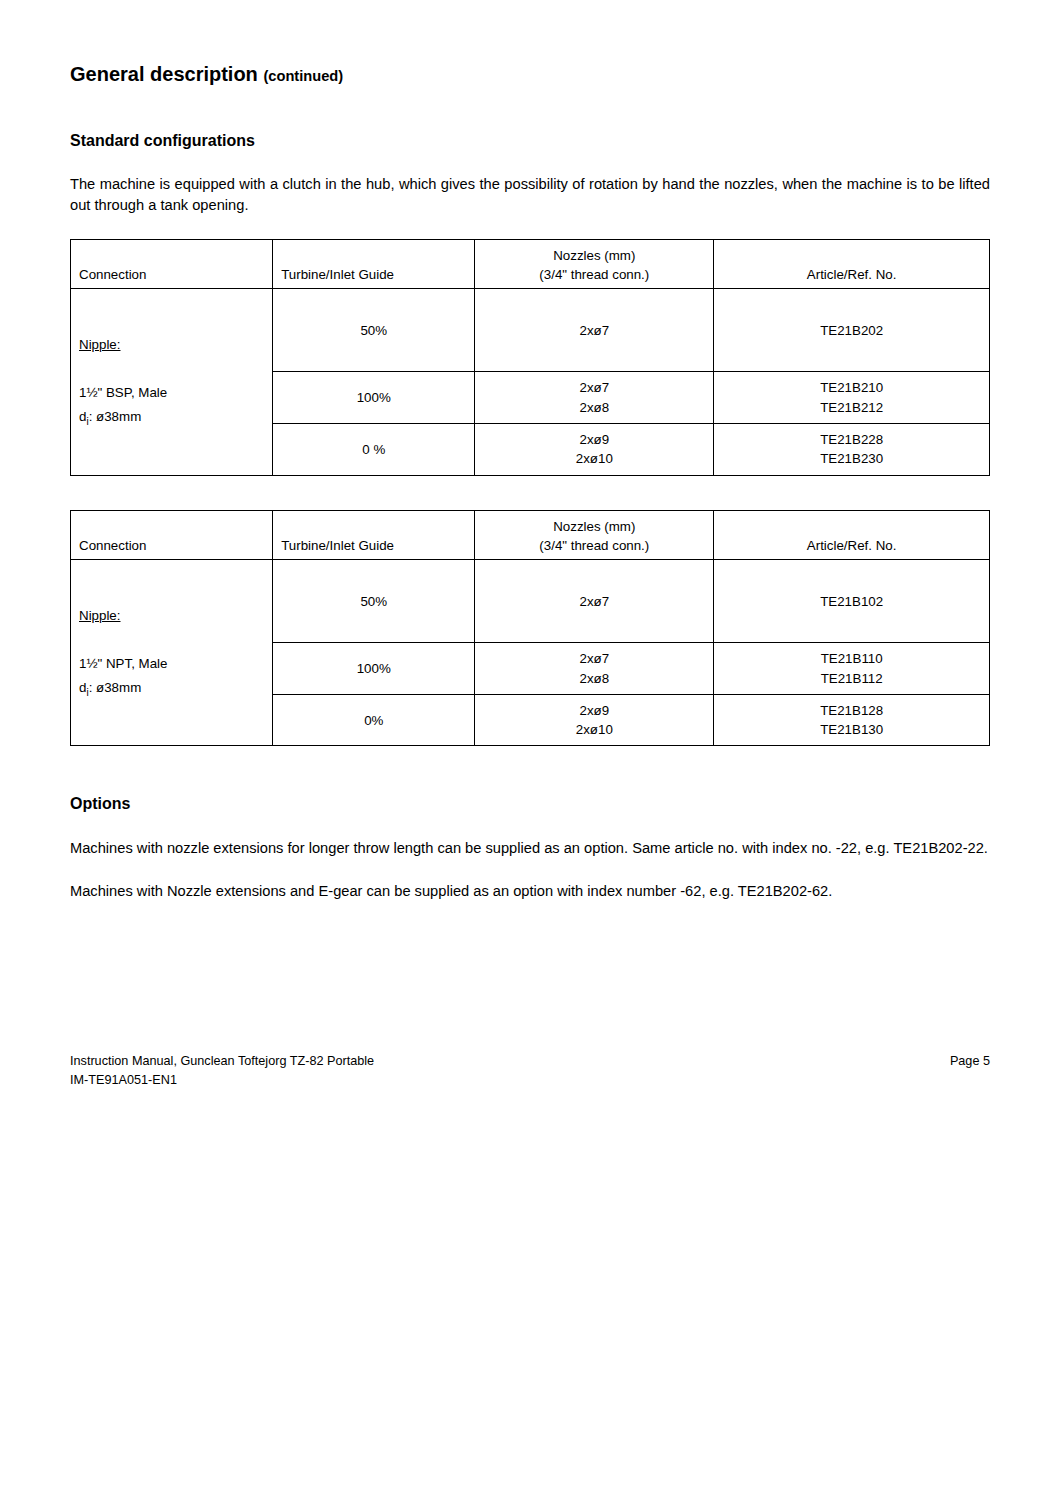General description (continued)
Standard configurations
The machine is equipped with a clutch in the hub, which gives the possibility of rotation by hand the nozzles, when the machine is to be lifted out through a tank opening.
| Connection | Turbine/Inlet Guide | Nozzles (mm) (3/4" thread conn.) | Article/Ref. No. |
| Nipple: 1½" BSP, Male d i : ø38mm | 50% | 2xø7 | TE21B202 |
| 100% | 2xø7 2xø8 | TE21B210 TE21B212 |
| 0 % | 2xø9 2xø10 | TE21B228 TE21B230 |
| Connection | Turbine/Inlet Guide | Nozzles (mm) (3/4" thread conn.) | Article/Ref. No. |
| Nipple: 1½" NPT, Male d i : ø38mm | 50% | 2xø7 | TE21B102 |
| 100% | 2xø7 2xø8 | TE21B110 TE21B112 |
| 0% | 2xø9 2xø10 | TE21B128 TE21B130 |
Options
Machines with nozzle extensions for longer throw length can be supplied as an option. Same article no. with index no. -22, e.g. TE21B202-22.
Machines with Nozzle extensions and E-gear can be supplied as an option with index number -62, e.g. TE21B202-62.
Instruction Manual, Gunclean Toftejorg TZ-82 Portable
IM-TE91A051-EN1
Page 5